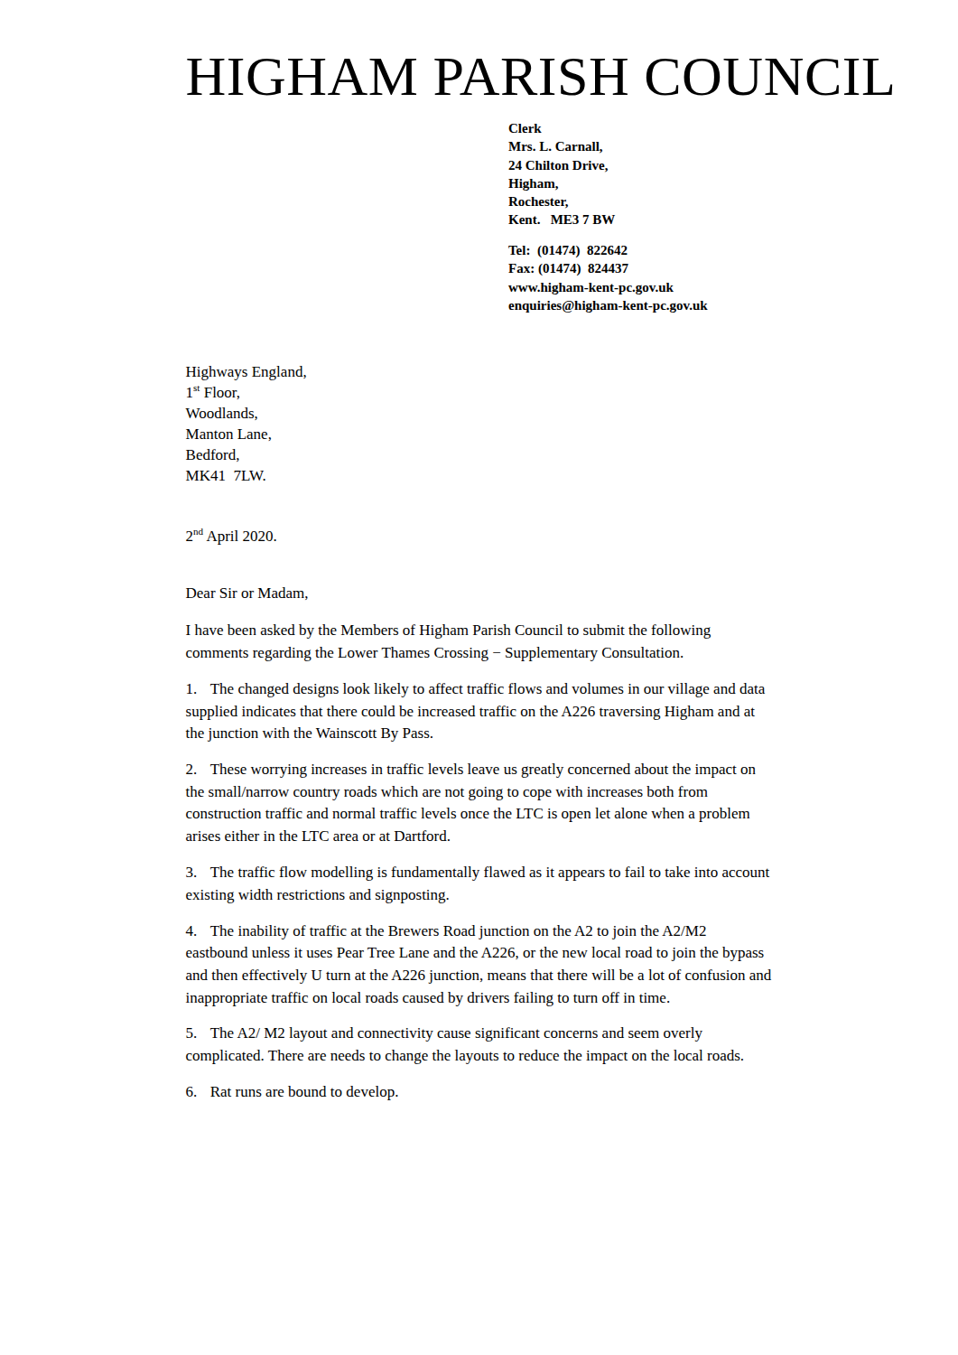HIGHAM PARISH COUNCIL
Clerk
Mrs. L. Carnall,
24 Chilton Drive,
Higham,
Rochester,
Kent. ME3 7 BW
Tel: (01474) 822642
Fax: (01474) 824437
www.higham-kent-pc.gov.uk
enquiries@higham-kent-pc.gov.uk
Highways England,
1st Floor,
Woodlands,
Manton Lane,
Bedford,
MK41 7LW.
2nd April 2020.
Dear Sir or Madam,
I have been asked by the Members of Higham Parish Council to submit the following comments regarding the Lower Thames Crossing − Supplementary Consultation.
1. The changed designs look likely to affect traffic flows and volumes in our village and data supplied indicates that there could be increased traffic on the A226 traversing Higham and at the junction with the Wainscott By Pass.
2. These worrying increases in traffic levels leave us greatly concerned about the impact on the small/narrow country roads which are not going to cope with increases both from construction traffic and normal traffic levels once the LTC is open let alone when a problem arises either in the LTC area or at Dartford.
3. The traffic flow modelling is fundamentally flawed as it appears to fail to take into account existing width restrictions and signposting.
4. The inability of traffic at the Brewers Road junction on the A2 to join the A2/M2 eastbound unless it uses Pear Tree Lane and the A226, or the new local road to join the bypass and then effectively U turn at the A226 junction, means that there will be a lot of confusion and inappropriate traffic on local roads caused by drivers failing to turn off in time.
5. The A2/ M2 layout and connectivity cause significant concerns and seem overly complicated. There are needs to change the layouts to reduce the impact on the local roads.
6. Rat runs are bound to develop.